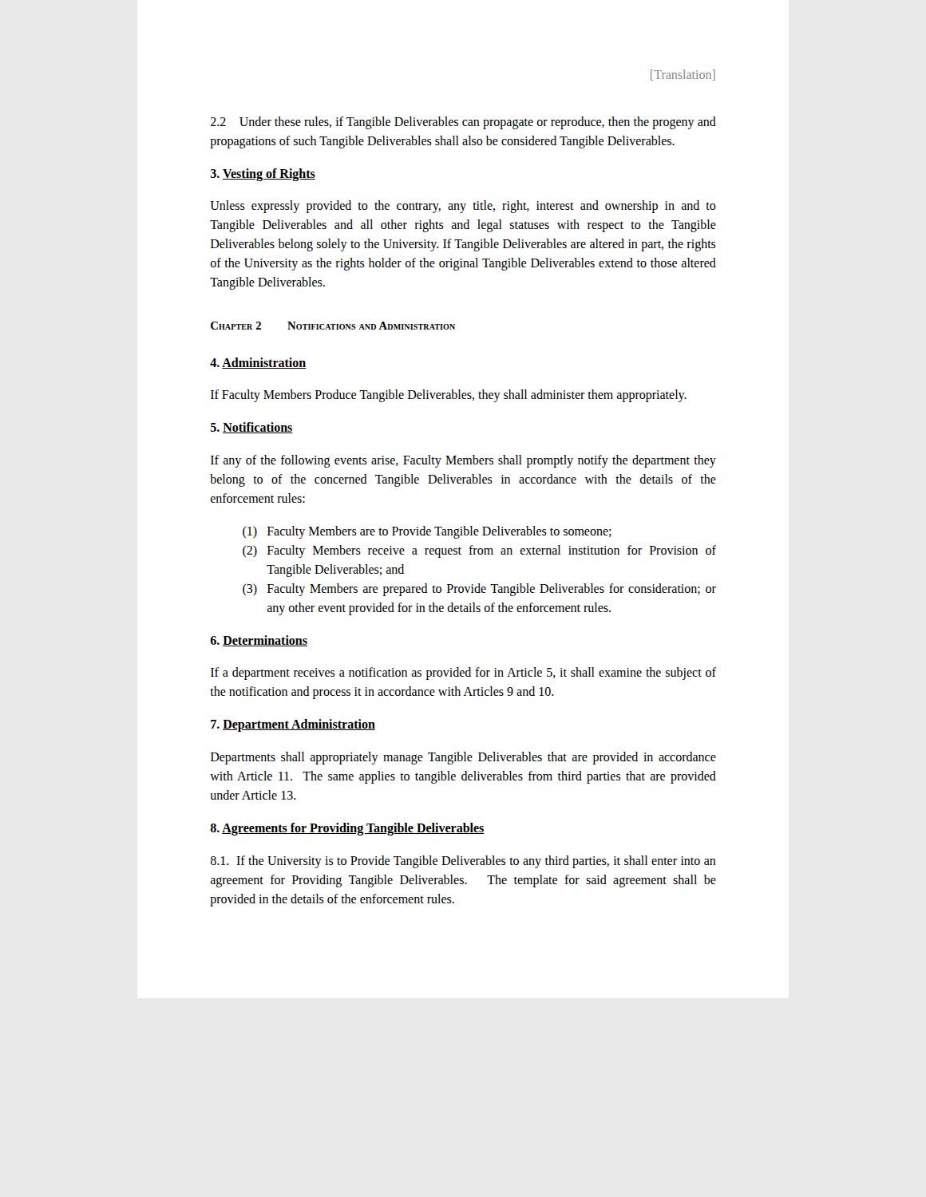[Translation]
2.2 Under these rules, if Tangible Deliverables can propagate or reproduce, then the progeny and propagations of such Tangible Deliverables shall also be considered Tangible Deliverables.
3. Vesting of Rights
Unless expressly provided to the contrary, any title, right, interest and ownership in and to Tangible Deliverables and all other rights and legal statuses with respect to the Tangible Deliverables belong solely to the University. If Tangible Deliverables are altered in part, the rights of the University as the rights holder of the original Tangible Deliverables extend to those altered Tangible Deliverables.
Chapter 2 Notifications and Administration
4. Administration
If Faculty Members Produce Tangible Deliverables, they shall administer them appropriately.
5. Notifications
If any of the following events arise, Faculty Members shall promptly notify the department they belong to of the concerned Tangible Deliverables in accordance with the details of the enforcement rules:
(1) Faculty Members are to Provide Tangible Deliverables to someone;
(2) Faculty Members receive a request from an external institution for Provision of Tangible Deliverables; and
(3) Faculty Members are prepared to Provide Tangible Deliverables for consideration; or any other event provided for in the details of the enforcement rules.
6. Determinations
If a department receives a notification as provided for in Article 5, it shall examine the subject of the notification and process it in accordance with Articles 9 and 10.
7. Department Administration
Departments shall appropriately manage Tangible Deliverables that are provided in accordance with Article 11. The same applies to tangible deliverables from third parties that are provided under Article 13.
8. Agreements for Providing Tangible Deliverables
8.1. If the University is to Provide Tangible Deliverables to any third parties, it shall enter into an agreement for Providing Tangible Deliverables. The template for said agreement shall be provided in the details of the enforcement rules.